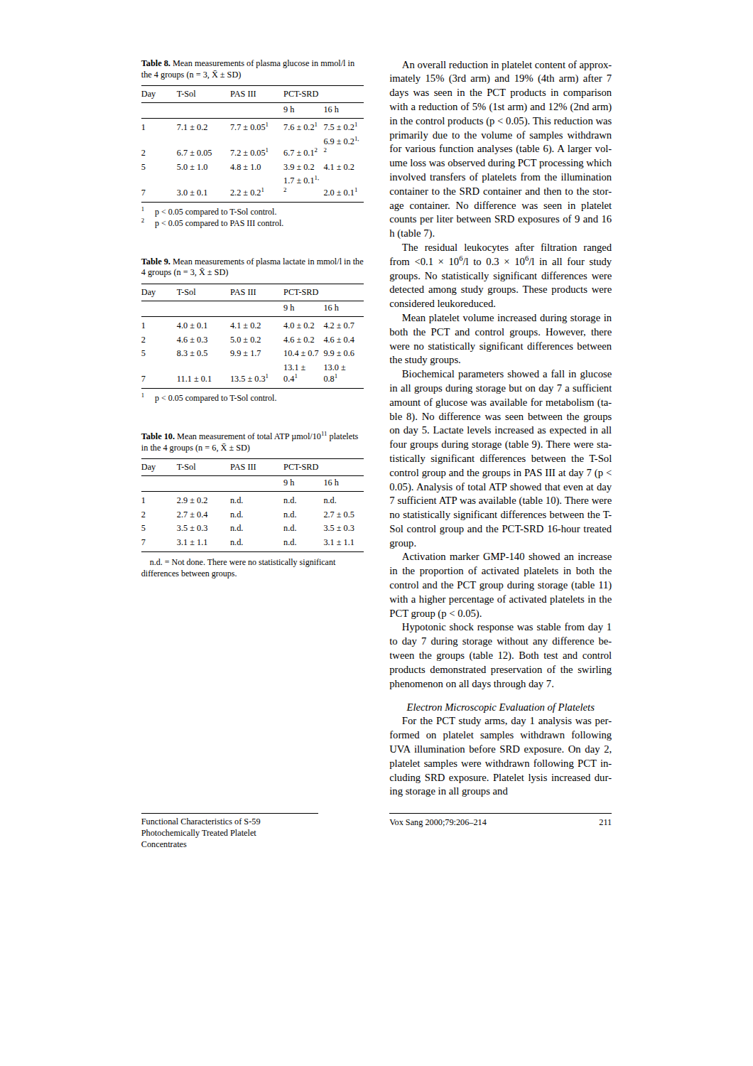Table 8. Mean measurements of plasma glucose in mmol/l in the 4 groups (n = 3, X̄ ± SD)
| Day | T-Sol | PAS III | PCT-SRD |
| --- | --- | --- | --- |
| | | | 9 h | 16 h |
| 1 | 7.1 ± 0.2 | 7.7 ± 0.05 1 | 7.6 ± 0.2 1 | 7.5 ± 0.2 1 |
| 2 | 6.7 ± 0.05 | 7.2 ± 0.05 1 | 6.7 ± 0.1 2 | 6.9 ± 0.2 1, 2 |
| 5 | 5.0 ± 1.0 | 4.8 ± 1.0 | 3.9 ± 0.2 | 4.1 ± 0.2 |
| 7 | 3.0 ± 0.1 | 2.2 ± 0.2 1 | 1.7 ± 0.1 1, 2 | 2.0 ± 0.1 1 |
1 p < 0.05 compared to T-Sol control.
2 p < 0.05 compared to PAS III control.
Table 9. Mean measurements of plasma lactate in mmol/l in the 4 groups (n = 3, X̄ ± SD)
| Day | T-Sol | PAS III | PCT-SRD |
| --- | --- | --- | --- |
| | | | 9 h | 16 h |
| 1 | 4.0 ± 0.1 | 4.1 ± 0.2 | 4.0 ± 0.2 | 4.2 ± 0.7 |
| 2 | 4.6 ± 0.3 | 5.0 ± 0.2 | 4.6 ± 0.2 | 4.6 ± 0.4 |
| 5 | 8.3 ± 0.5 | 9.9 ± 1.7 | 10.4 ± 0.7 | 9.9 ± 0.6 |
| 7 | 11.1 ± 0.1 | 13.5 ± 0.3 1 | 13.1 ± 0.4 1 | 13.0 ± 0.8 1 |
1 p < 0.05 compared to T-Sol control.
Table 10. Mean measurement of total ATP µmol/10 11 platelets in the 4 groups (n = 6, X̄ ± SD)
| Day | T-Sol | PAS III | PCT-SRD |
| --- | --- | --- | --- |
| | | | 9 h | 16 h |
| 1 | 2.9 ± 0.2 | n.d. | n.d. | n.d. |
| 2 | 2.7 ± 0.4 | n.d. | n.d. | 2.7 ± 0.5 |
| 5 | 3.5 ± 0.3 | n.d. | n.d. | 3.5 ± 0.3 |
| 7 | 3.1 ± 1.1 | n.d. | n.d. | 3.1 ± 1.1 |
n.d. = Not done. There were no statistically significant differences between groups.
An overall reduction in platelet content of approximately 15% (3rd arm) and 19% (4th arm) after 7 days was seen in the PCT products in comparison with a reduction of 5% (1st arm) and 12% (2nd arm) in the control products (p < 0.05). This reduction was primarily due to the volume of samples withdrawn for various function analyses (table 6). A larger volume loss was observed during PCT processing which involved transfers of platelets from the illumination container to the SRD container and then to the storage container. No difference was seen in platelet counts per liter between SRD exposures of 9 and 16 h (table 7).
The residual leukocytes after filtration ranged from <0.1 × 106/l to 0.3 × 106/l in all four study groups. No statistically significant differences were detected among study groups. These products were considered leukoreduced.
Mean platelet volume increased during storage in both the PCT and control groups. However, there were no statistically significant differences between the study groups.
Biochemical parameters showed a fall in glucose in all groups during storage but on day 7 a sufficient amount of glucose was available for metabolism (table 8). No difference was seen between the groups on day 5. Lactate levels increased as expected in all four groups during storage (table 9). There were statistically significant differences between the T-Sol control group and the groups in PAS III at day 7 (p < 0.05). Analysis of total ATP showed that even at day 7 sufficient ATP was available (table 10). There were no statistically significant differences between the T-Sol control group and the PCT-SRD 16-hour treated group.
Activation marker GMP-140 showed an increase in the proportion of activated platelets in both the control and the PCT group during storage (table 11) with a higher percentage of activated platelets in the PCT group (p < 0.05).
Hypotonic shock response was stable from day 1 to day 7 during storage without any difference between the groups (table 12). Both test and control products demonstrated preservation of the swirling phenomenon on all days through day 7.
Electron Microscopic Evaluation of Platelets
For the PCT study arms, day 1 analysis was performed on platelet samples withdrawn following UVA illumination before SRD exposure. On day 2, platelet samples were withdrawn following PCT including SRD exposure. Platelet lysis increased during storage in all groups and
Functional Characteristics of S-59
Photochemically Treated Platelet
Concentrates
Vox Sang 2000;79:206–214 211